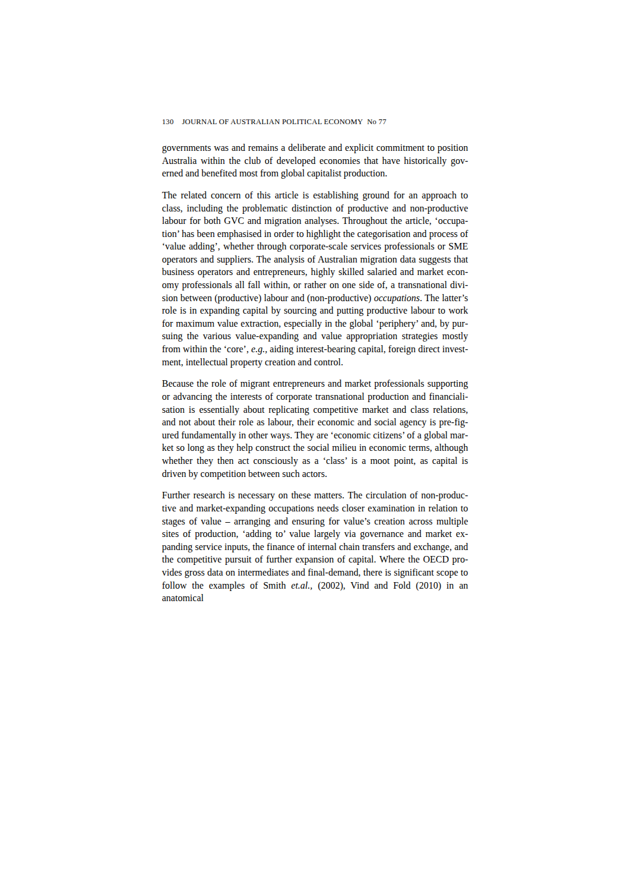130 JOURNAL OF AUSTRALIAN POLITICAL ECONOMY No 77
governments was and remains a deliberate and explicit commitment to position Australia within the club of developed economies that have historically governed and benefited most from global capitalist production.
The related concern of this article is establishing ground for an approach to class, including the problematic distinction of productive and non-productive labour for both GVC and migration analyses. Throughout the article, ‘occupation’ has been emphasised in order to highlight the categorisation and process of ‘value adding’, whether through corporate-scale services professionals or SME operators and suppliers. The analysis of Australian migration data suggests that business operators and entrepreneurs, highly skilled salaried and market economy professionals all fall within, or rather on one side of, a transnational division between (productive) labour and (non-productive) occupations. The latter’s role is in expanding capital by sourcing and putting productive labour to work for maximum value extraction, especially in the global ‘periphery’ and, by pursuing the various value-expanding and value appropriation strategies mostly from within the ‘core’, e.g., aiding interest-bearing capital, foreign direct investment, intellectual property creation and control.
Because the role of migrant entrepreneurs and market professionals supporting or advancing the interests of corporate transnational production and financialisation is essentially about replicating competitive market and class relations, and not about their role as labour, their economic and social agency is pre-figured fundamentally in other ways. They are ‘economic citizens’ of a global market so long as they help construct the social milieu in economic terms, although whether they then act consciously as a ‘class’ is a moot point, as capital is driven by competition between such actors.
Further research is necessary on these matters. The circulation of non-productive and market-expanding occupations needs closer examination in relation to stages of value – arranging and ensuring for value’s creation across multiple sites of production, ‘adding to’ value largely via governance and market expanding service inputs, the finance of internal chain transfers and exchange, and the competitive pursuit of further expansion of capital. Where the OECD provides gross data on intermediates and final-demand, there is significant scope to follow the examples of Smith et.al., (2002), Vind and Fold (2010) in an anatomical